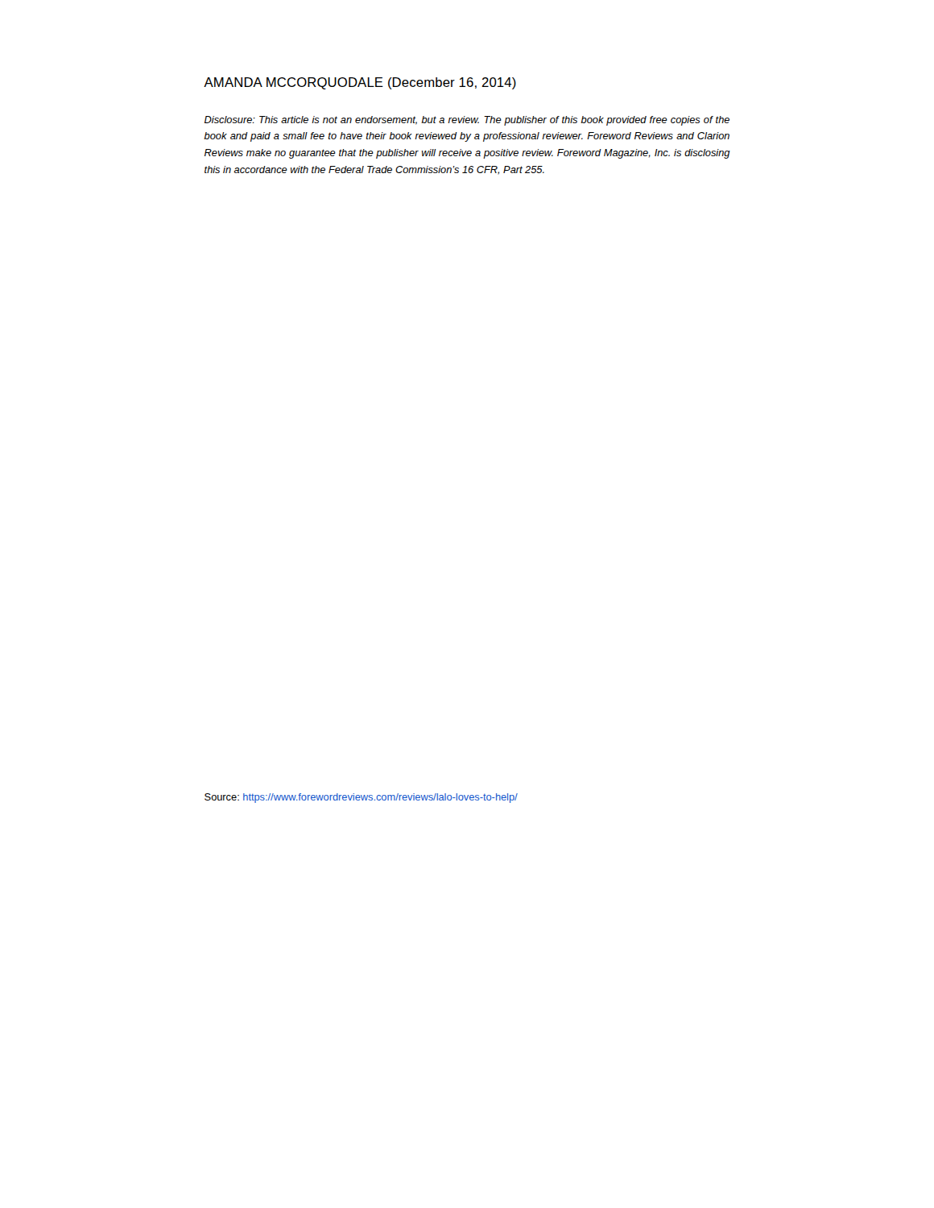AMANDA MCCORQUODALE (December 16, 2014)
Disclosure: This article is not an endorsement, but a review. The publisher of this book provided free copies of the book and paid a small fee to have their book reviewed by a professional reviewer. Foreword Reviews and Clarion Reviews make no guarantee that the publisher will receive a positive review. Foreword Magazine, Inc. is disclosing this in accordance with the Federal Trade Commission’s 16 CFR, Part 255.
Source: https://www.forewordreviews.com/reviews/lalo-loves-to-help/